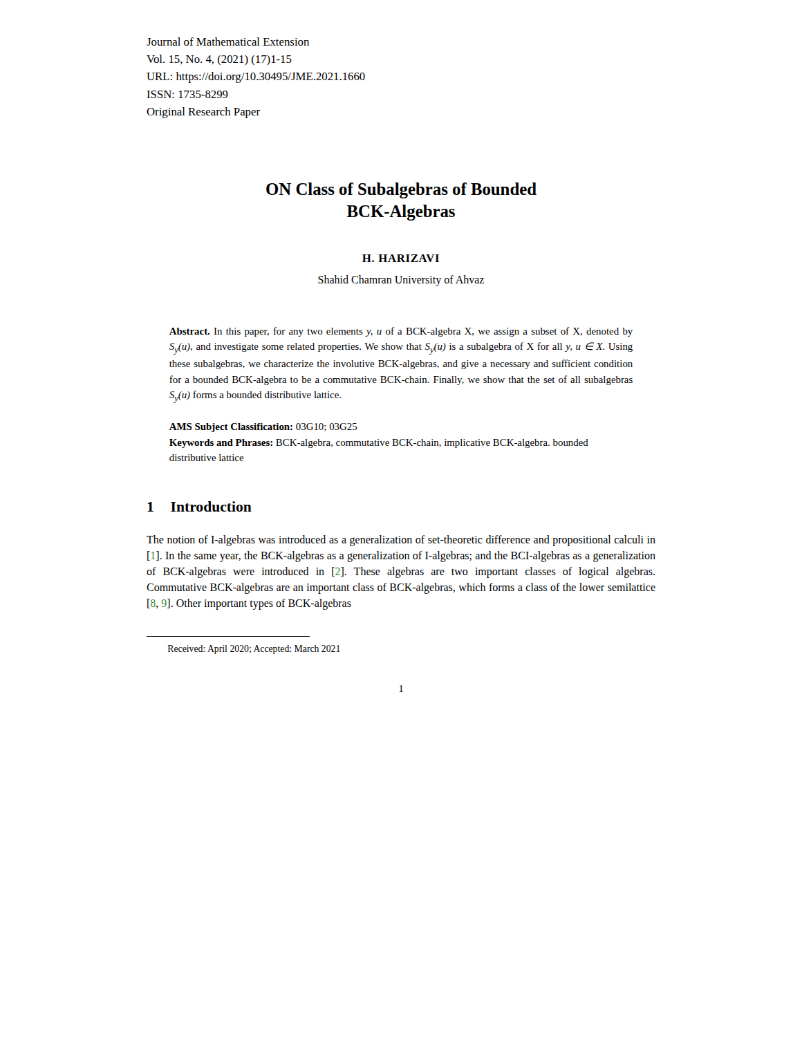Journal of Mathematical Extension
Vol. 15, No. 4, (2021) (17)1-15
URL: https://doi.org/10.30495/JME.2021.1660
ISSN: 1735-8299
Original Research Paper
ON Class of Subalgebras of Bounded
BCK-Algebras
H. HARIZAVI
Shahid Chamran University of Ahvaz
Abstract. In this paper, for any two elements y, u of a BCK-algebra X, we assign a subset of X, denoted by Sy(u), and investigate some related properties. We show that Sy(u) is a subalgebra of X for all y, u ∈ X. Using these subalgebras, we characterize the involutive BCK-algebras, and give a necessary and sufficient condition for a bounded BCK-algebra to be a commutative BCK-chain. Finally, we show that the set of all subalgebras Sy(u) forms a bounded distributive lattice.
AMS Subject Classification: 03G10; 03G25
Keywords and Phrases: BCK-algebra, commutative BCK-chain, implicative BCK-algebra. bounded distributive lattice
1 Introduction
The notion of I-algebras was introduced as a generalization of set-theoretic difference and propositional calculi in [1]. In the same year, the BCK-algebras as a generalization of I-algebras; and the BCI-algebras as a generalization of BCK-algebras were introduced in [2]. These algebras are two important classes of logical algebras. Commutative BCK-algebras are an important class of BCK-algebras, which forms a class of the lower semilattice [8, 9]. Other important types of BCK-algebras
Received: April 2020; Accepted: March 2021
1